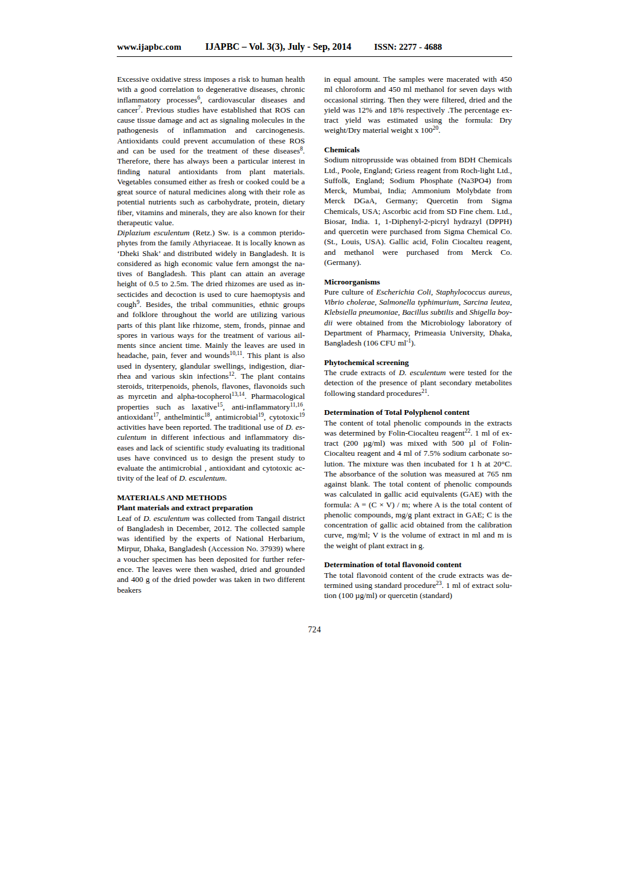www.ijapbc.com IJAPBC – Vol. 3(3), July - Sep, 2014 ISSN: 2277 - 4688
Excessive oxidative stress imposes a risk to human health with a good correlation to degenerative diseases, chronic inflammatory processes6, cardiovascular diseases and cancer7. Previous studies have established that ROS can cause tissue damage and act as signaling molecules in the pathogenesis of inflammation and carcinogenesis. Antioxidants could prevent accumulation of these ROS and can be used for the treatment of these diseases8. Therefore, there has always been a particular interest in finding natural antioxidants from plant materials. Vegetables consumed either as fresh or cooked could be a great source of natural medicines along with their role as potential nutrients such as carbohydrate, protein, dietary fiber, vitamins and minerals, they are also known for their therapeutic value.
Diplazium esculentum (Retz.) Sw. is a common pteridophytes from the family Athyriaceae. It is locally known as ‘Dheki Shak’ and distributed widely in Bangladesh. It is considered as high economic value fern amongst the natives of Bangladesh. This plant can attain an average height of 0.5 to 2.5m. The dried rhizomes are used as insecticides and decoction is used to cure haemoptysis and cough9. Besides, the tribal communities, ethnic groups and folklore throughout the world are utilizing various parts of this plant like rhizome, stem, fronds, pinnae and spores in various ways for the treatment of various ailments since ancient time. Mainly the leaves are used in headache, pain, fever and wounds10,11. This plant is also used in dysentery, glandular swellings, indigestion, diarrhea and various skin infections12. The plant contains steroids, triterpenoids, phenols, flavones, flavonoids such as myrcetin and alpha-tocopherol13,14. Pharmacological properties such as laxative15, anti-inflammatory11,16, antioxidant17, anthelmintic18, antimicrobial19, cytotoxic19 activities have been reported. The traditional use of D. esculentum in different infectious and inflammatory diseases and lack of scientific study evaluating its traditional uses have convinced us to design the present study to evaluate the antimicrobial , antioxidant and cytotoxic activity of the leaf of D. esculentum.
MATERIALS AND METHODS
Plant materials and extract preparation
Leaf of D. esculentum was collected from Tangail district of Bangladesh in December, 2012. The collected sample was identified by the experts of National Herbarium, Mirpur, Dhaka, Bangladesh (Accession No. 37939) where a voucher specimen has been deposited for further reference. The leaves were then washed, dried and grounded and 400 g of the dried powder was taken in two different beakers
in equal amount. The samples were macerated with 450 ml chloroform and 450 ml methanol for seven days with occasional stirring. Then they were filtered, dried and the yield was 12% and 18% respectively .The percentage extract yield was estimated using the formula: Dry weight/Dry material weight x 10020.
Chemicals
Sodium nitroprusside was obtained from BDH Chemicals Ltd., Poole, England; Griess reagent from Roch-light Ltd., Suffolk, England; Sodium Phosphate (Na3PO4) from Merck, Mumbai, India; Ammonium Molybdate from Merck DGaA, Germany; Quercetin from Sigma Chemicals, USA; Ascorbic acid from SD Fine chem. Ltd., Biosar, India. 1, 1-Diphenyl-2-picryl hydrazyl (DPPH) and quercetin were purchased from Sigma Chemical Co. (St., Louis, USA). Gallic acid, Folin Ciocalteu reagent, and methanol were purchased from Merck Co. (Germany).
Microorganisms
Pure culture of Escherichia Coli, Staphylococcus aureus, Vibrio cholerae, Salmonella typhimurium, Sarcina leutea, Klebsiella pneumoniae, Bacillus subtilis and Shigella boydii were obtained from the Microbiology laboratory of Department of Pharmacy, Primeasia University, Dhaka, Bangladesh (106 CFU ml-1).
Phytochemical screening
The crude extracts of D. esculentum were tested for the detection of the presence of plant secondary metabolites following standard procedures21.
Determination of Total Polyphenol content
The content of total phenolic compounds in the extracts was determined by Folin-Ciocalteu reagent22. 1 ml of extract (200 µg/ml) was mixed with 500 µl of Folin- Ciocalteu reagent and 4 ml of 7.5% sodium carbonate solution. The mixture was then incubated for 1 h at 20°C. The absorbance of the solution was measured at 765 nm against blank. The total content of phenolic compounds was calculated in gallic acid equivalents (GAE) with the formula: A = (C × V) / m; where A is the total content of phenolic compounds, mg/g plant extract in GAE; C is the concentration of gallic acid obtained from the calibration curve, mg/ml; V is the volume of extract in ml and m is the weight of plant extract in g.
Determination of total flavonoid content
The total flavonoid content of the crude extracts was determined using standard procedure23. 1 ml of extract solution (100 µg/ml) or quercetin (standard)
724